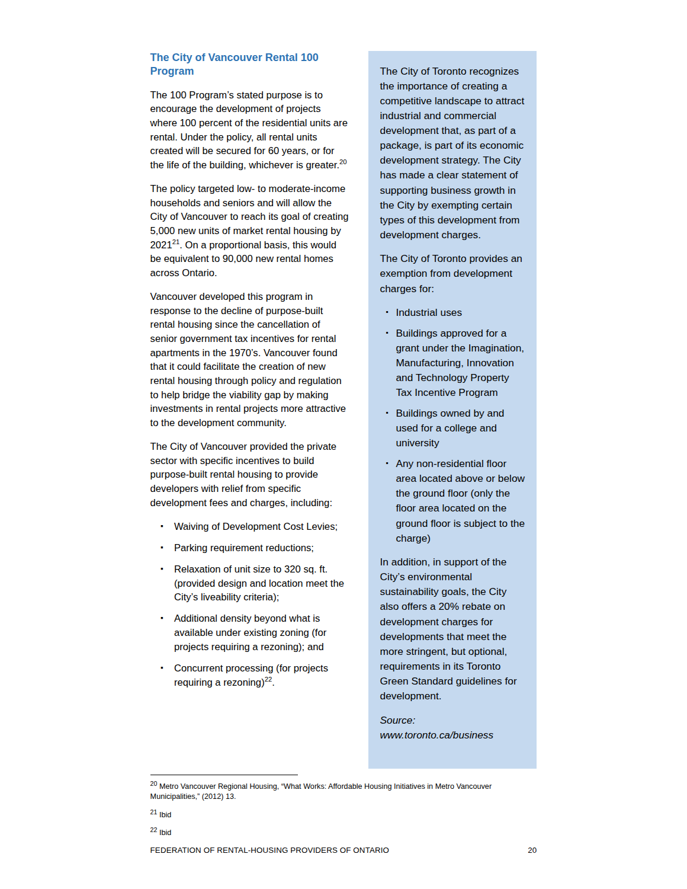The City of Vancouver Rental 100 Program
The 100 Program’s stated purpose is to encourage the development of projects where 100 percent of the residential units are rental. Under the policy, all rental units created will be secured for 60 years, or for the life of the building, whichever is greater.20
The policy targeted low- to moderate-income households and seniors and will allow the City of Vancouver to reach its goal of creating 5,000 new units of market rental housing by 202121. On a proportional basis, this would be equivalent to 90,000 new rental homes across Ontario.
Vancouver developed this program in response to the decline of purpose-built rental housing since the cancellation of senior government tax incentives for rental apartments in the 1970’s. Vancouver found that it could facilitate the creation of new rental housing through policy and regulation to help bridge the viability gap by making investments in rental projects more attractive to the development community.
The City of Vancouver provided the private sector with specific incentives to build purpose-built rental housing to provide developers with relief from specific development fees and charges, including:
Waiving of Development Cost Levies;
Parking requirement reductions;
Relaxation of unit size to 320 sq. ft. (provided design and location meet the City’s liveability criteria);
Additional density beyond what is available under existing zoning (for projects requiring a rezoning); and
Concurrent processing (for projects requiring a rezoning)22.
The City of Toronto recognizes the importance of creating a competitive landscape to attract industrial and commercial development that, as part of a package, is part of its economic development strategy. The City has made a clear statement of supporting business growth in the City by exempting certain types of this development from development charges.
The City of Toronto provides an exemption from development charges for:
Industrial uses
Buildings approved for a grant under the Imagination, Manufacturing, Innovation and Technology Property Tax Incentive Program
Buildings owned by and used for a college and university
Any non-residential floor area located above or below the ground floor (only the floor area located on the ground floor is subject to the charge)
In addition, in support of the City’s environmental sustainability goals, the City also offers a 20% rebate on development charges for developments that meet the more stringent, but optional, requirements in its Toronto Green Standard guidelines for development.
Source: www.toronto.ca/business
20 Metro Vancouver Regional Housing, “What Works: Affordable Housing Initiatives in Metro Vancouver Municipalities,” (2012) 13.
21 Ibid
22 Ibid
FEDERATION OF RENTAL-HOUSING PROVIDERS OF ONTARIO 20